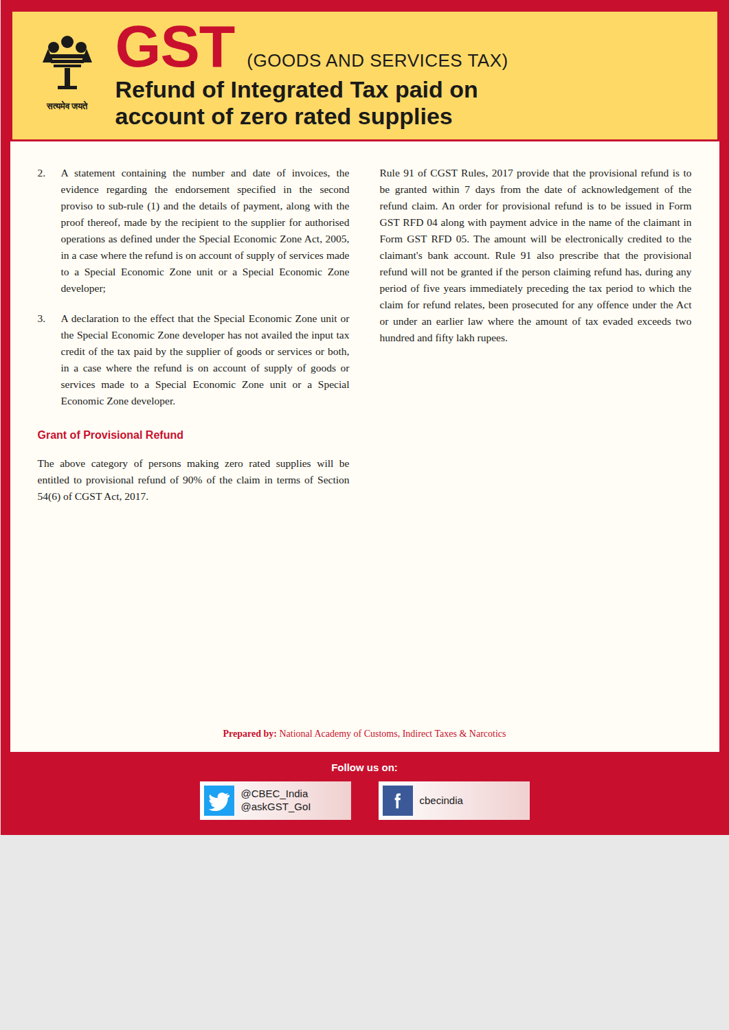सत्यमेव जयते
GST (GOODS AND SERVICES TAX)
Refund of Integrated Tax paid on
account of zero rated supplies
2. A statement containing the number and date of invoices, the evidence regarding the endorsement specified in the second proviso to sub-rule (1) and the details of payment, along with the proof thereof, made by the recipient to the supplier for authorised operations as defined under the Special Economic Zone Act, 2005, in a case where the refund is on account of supply of services made to a Special Economic Zone unit or a Special Economic Zone developer;
3. A declaration to the effect that the Special Economic Zone unit or the Special Economic Zone developer has not availed the input tax credit of the tax paid by the supplier of goods or services or both, in a case where the refund is on account of supply of goods or services made to a Special Economic Zone unit or a Special Economic Zone developer.
Grant of Provisional Refund
The above category of persons making zero rated supplies will be entitled to provisional refund of 90% of the claim in terms of Section 54(6) of CGST Act, 2017.
Rule 91 of CGST Rules, 2017 provide that the provisional refund is to be granted within 7 days from the date of acknowledgement of the refund claim. An order for provisional refund is to be issued in Form GST RFD 04 along with payment advice in the name of the claimant in Form GST RFD 05. The amount will be electronically credited to the claimant's bank account. Rule 91 also prescribe that the provisional refund will not be granted if the person claiming refund has, during any period of five years immediately preceding the tax period to which the claim for refund relates, been prosecuted for any offence under the Act or under an earlier law where the amount of tax evaded exceeds two hundred and fifty lakh rupees.
Prepared by: National Academy of Customs, Indirect Taxes & Narcotics
Follow us on:
@CBEC_India
@askGST_GoI
cbecindia